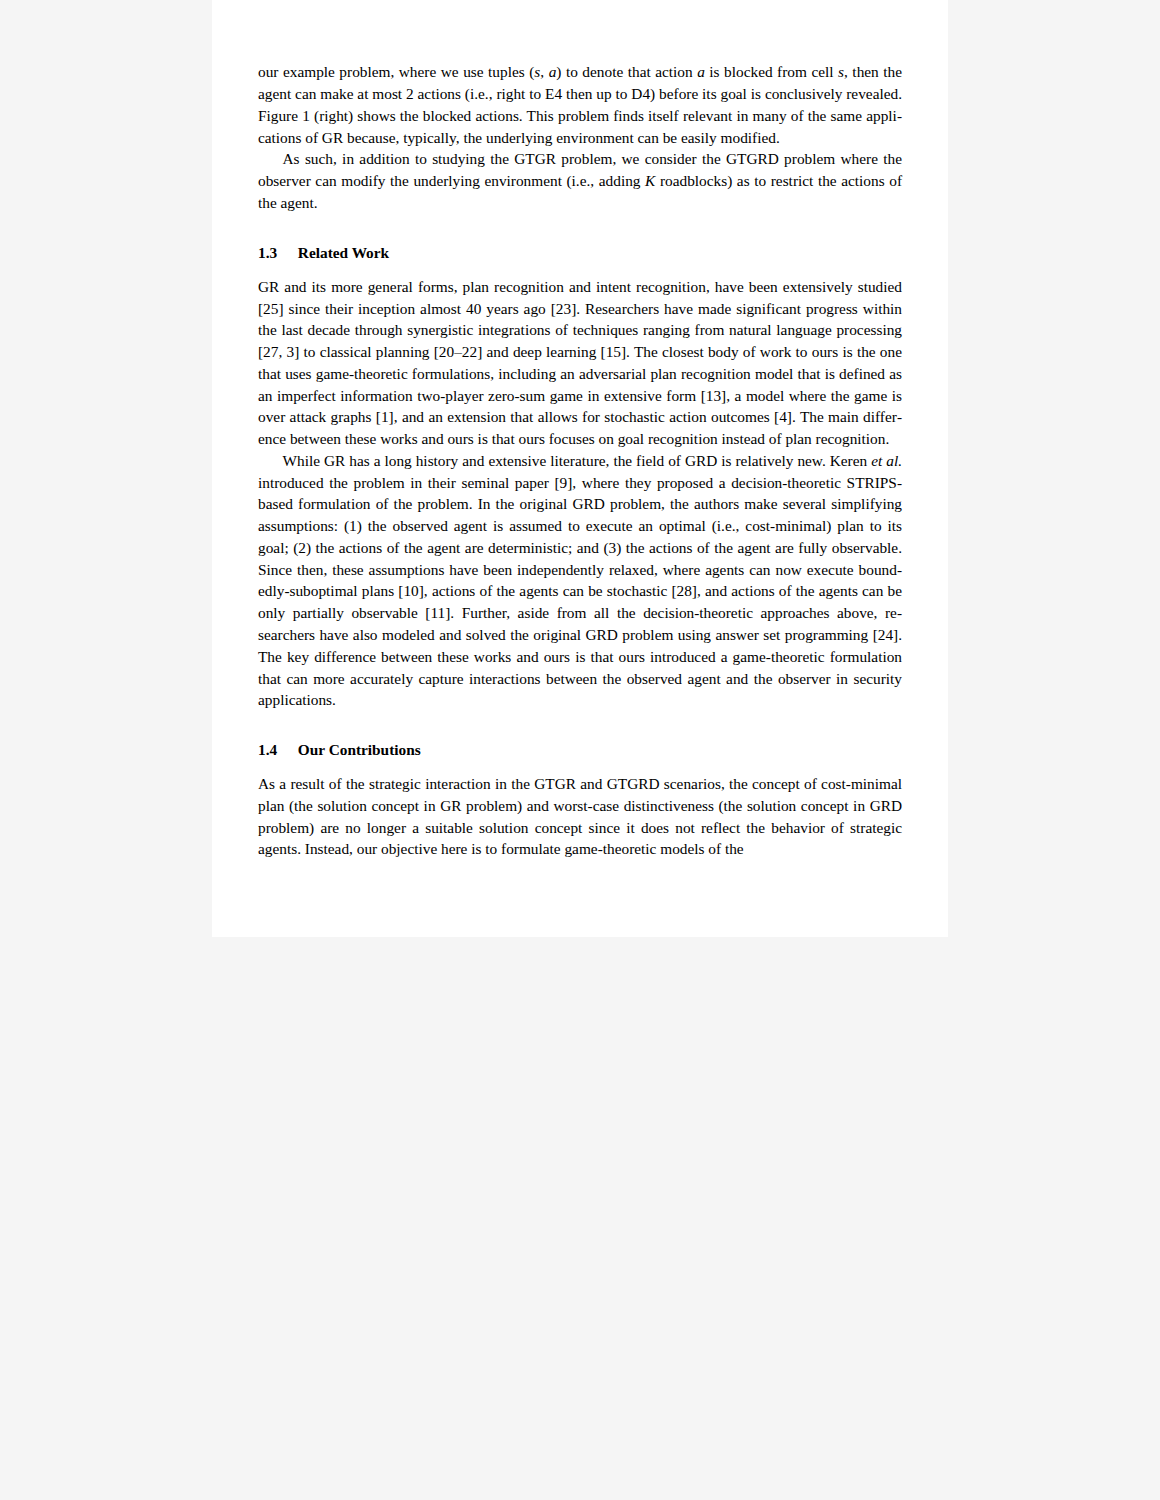our example problem, where we use tuples (s, a) to denote that action a is blocked from cell s, then the agent can make at most 2 actions (i.e., right to E4 then up to D4) before its goal is conclusively revealed. Figure 1 (right) shows the blocked actions. This problem finds itself relevant in many of the same applications of GR because, typically, the underlying environment can be easily modified.
As such, in addition to studying the GTGR problem, we consider the GTGRD problem where the observer can modify the underlying environment (i.e., adding K roadblocks) as to restrict the actions of the agent.
1.3 Related Work
GR and its more general forms, plan recognition and intent recognition, have been extensively studied [25] since their inception almost 40 years ago [23]. Researchers have made significant progress within the last decade through synergistic integrations of techniques ranging from natural language processing [27, 3] to classical planning [20–22] and deep learning [15]. The closest body of work to ours is the one that uses game-theoretic formulations, including an adversarial plan recognition model that is defined as an imperfect information two-player zero-sum game in extensive form [13], a model where the game is over attack graphs [1], and an extension that allows for stochastic action outcomes [4]. The main difference between these works and ours is that ours focuses on goal recognition instead of plan recognition.
While GR has a long history and extensive literature, the field of GRD is relatively new. Keren et al. introduced the problem in their seminal paper [9], where they proposed a decision-theoretic STRIPS-based formulation of the problem. In the original GRD problem, the authors make several simplifying assumptions: (1) the observed agent is assumed to execute an optimal (i.e., cost-minimal) plan to its goal; (2) the actions of the agent are deterministic; and (3) the actions of the agent are fully observable. Since then, these assumptions have been independently relaxed, where agents can now execute boundedly-suboptimal plans [10], actions of the agents can be stochastic [28], and actions of the agents can be only partially observable [11]. Further, aside from all the decision-theoretic approaches above, researchers have also modeled and solved the original GRD problem using answer set programming [24]. The key difference between these works and ours is that ours introduced a game-theoretic formulation that can more accurately capture interactions between the observed agent and the observer in security applications.
1.4 Our Contributions
As a result of the strategic interaction in the GTGR and GTGRD scenarios, the concept of cost-minimal plan (the solution concept in GR problem) and worst-case distinctiveness (the solution concept in GRD problem) are no longer a suitable solution concept since it does not reflect the behavior of strategic agents. Instead, our objective here is to formulate game-theoretic models of the